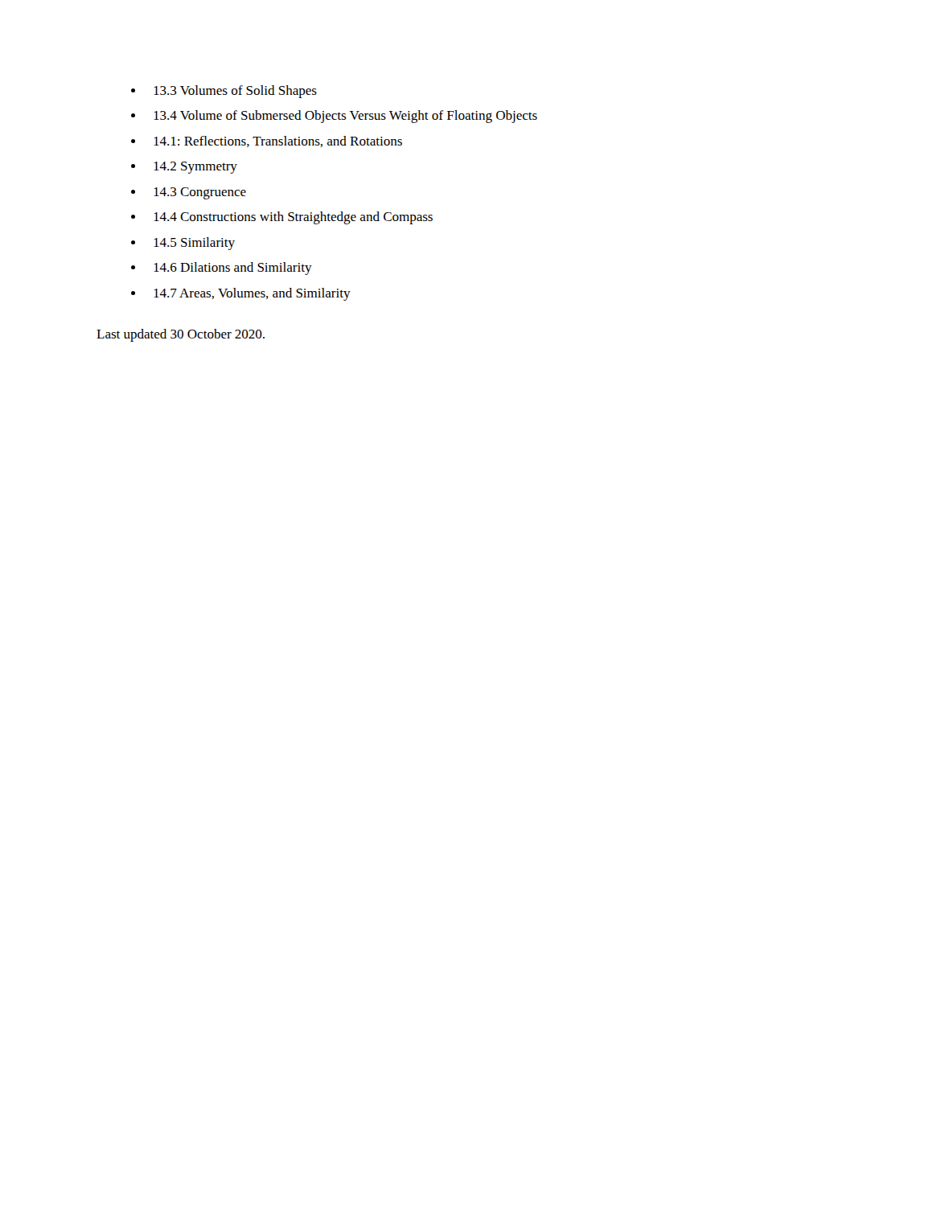13.3 Volumes of Solid Shapes
13.4 Volume of Submersed Objects Versus Weight of Floating Objects
14.1: Reflections, Translations, and Rotations
14.2 Symmetry
14.3 Congruence
14.4 Constructions with Straightedge and Compass
14.5 Similarity
14.6 Dilations and Similarity
14.7 Areas, Volumes, and Similarity
Last updated 30 October 2020.